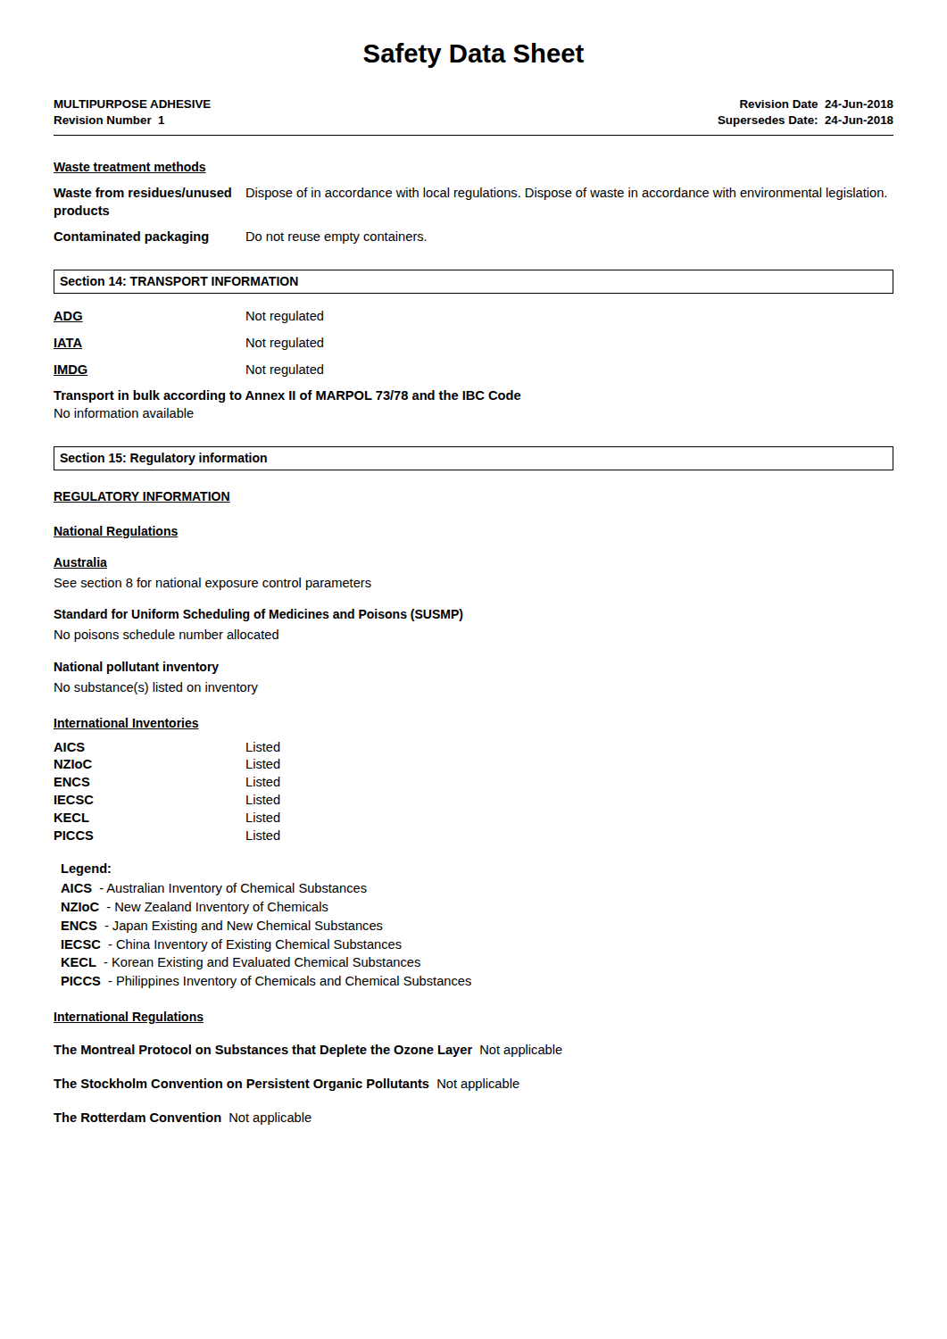Safety Data Sheet
MULTIPURPOSE ADHESIVE
Revision Number 1
Revision Date 24-Jun-2018
Supersedes Date: 24-Jun-2018
Waste treatment methods
Waste from residues/unused products
Dispose of in accordance with local regulations. Dispose of waste in accordance with environmental legislation.
Contaminated packaging
Do not reuse empty containers.
Section 14: TRANSPORT INFORMATION
ADG
Not regulated
IATA
Not regulated
IMDG
Not regulated
Transport in bulk according to Annex II of MARPOL 73/78 and the IBC Code
No information available
Section 15: Regulatory information
REGULATORY INFORMATION
National Regulations
Australia
See section 8 for national exposure control parameters
Standard for Uniform Scheduling of Medicines and Poisons (SUSMP)
No poisons schedule number allocated
National pollutant inventory
No substance(s) listed on inventory
International Inventories
| AICS | Listed |
| NZIoC | Listed |
| ENCS | Listed |
| IECSC | Listed |
| KECL | Listed |
| PICCS | Listed |
Legend:
AICS - Australian Inventory of Chemical Substances
NZIoC - New Zealand Inventory of Chemicals
ENCS - Japan Existing and New Chemical Substances
IECSC - China Inventory of Existing Chemical Substances
KECL - Korean Existing and Evaluated Chemical Substances
PICCS - Philippines Inventory of Chemicals and Chemical Substances
International Regulations
The Montreal Protocol on Substances that Deplete the Ozone Layer Not applicable
The Stockholm Convention on Persistent Organic Pollutants Not applicable
The Rotterdam Convention Not applicable